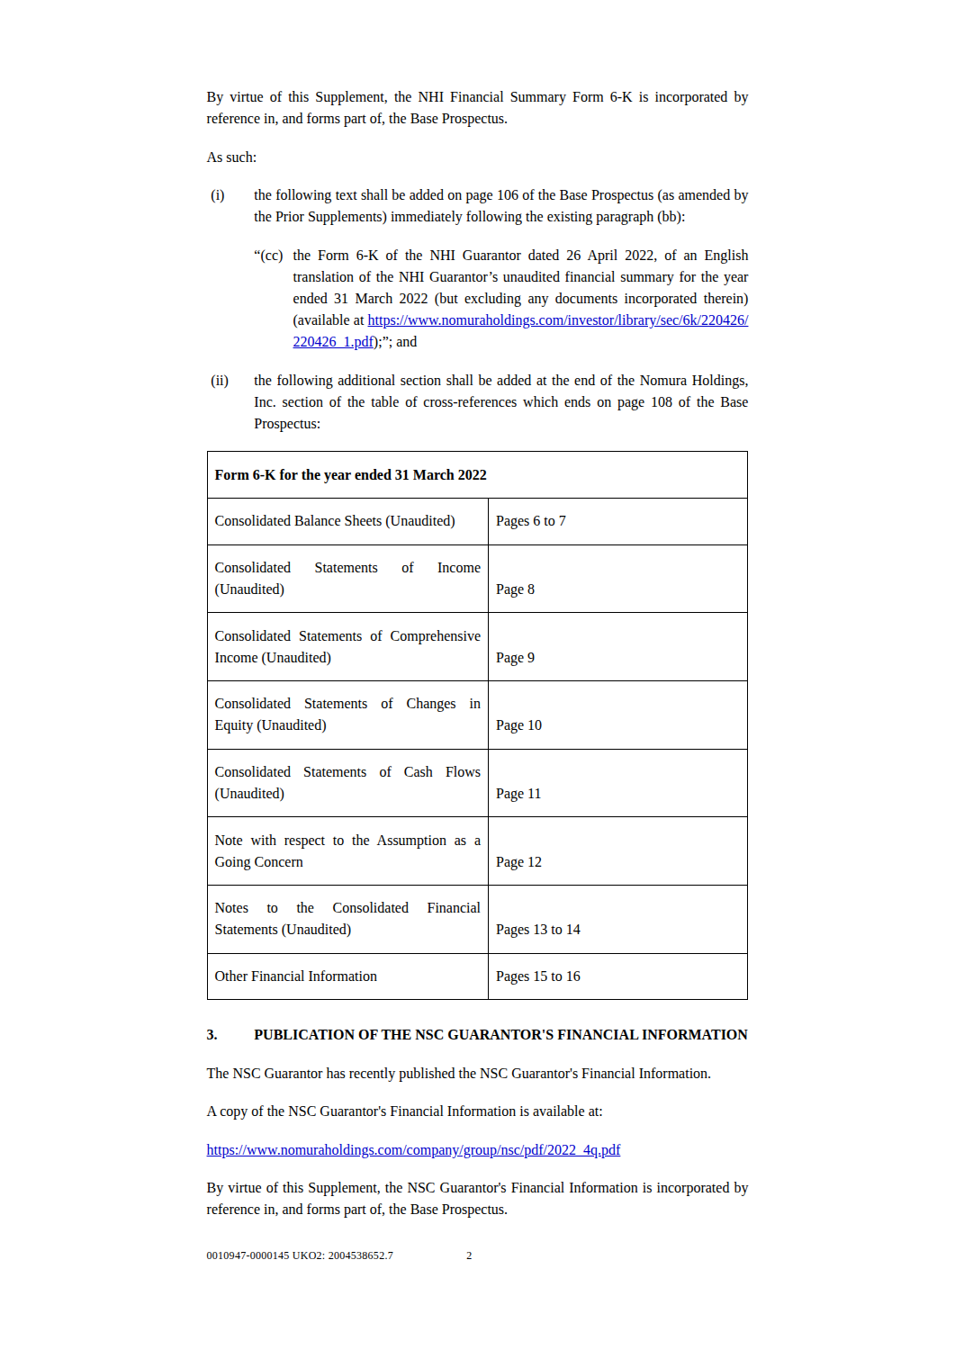By virtue of this Supplement, the NHI Financial Summary Form 6-K is incorporated by reference in, and forms part of, the Base Prospectus.
As such:
(i)
the following text shall be added on page 106 of the Base Prospectus (as amended by the Prior Supplements) immediately following the existing paragraph (bb):
“(cc)
the Form 6-K of the NHI Guarantor dated 26 April 2022, of an English translation of the NHI Guarantor’s unaudited financial summary for the year ended 31 March 2022 (but excluding any documents incorporated therein) (available at https://www.nomuraholdings.com/investor/library/sec/6k/220426/220426_1.pdf);”; and
(ii)
the following additional section shall be added at the end of the Nomura Holdings, Inc. section of the table of cross-references which ends on page 108 of the Base Prospectus:
| Form 6-K for the year ended 31 March 2022 |
| --- |
| Consolidated Balance Sheets (Unaudited) | Pages 6 to 7 |
| Consolidated Statements of Income (Unaudited) | Page 8 |
| Consolidated Statements of Comprehensive Income (Unaudited) | Page 9 |
| Consolidated Statements of Changes in Equity (Unaudited) | Page 10 |
| Consolidated Statements of Cash Flows (Unaudited) | Page 11 |
| Note with respect to the Assumption as a Going Concern | Page 12 |
| Notes to the Consolidated Financial Statements (Unaudited) | Pages 13 to 14 |
| Other Financial Information | Pages 15 to 16 |
3.
PUBLICATION OF THE NSC GUARANTOR'S FINANCIAL INFORMATION
The NSC Guarantor has recently published the NSC Guarantor's Financial Information.
A copy of the NSC Guarantor's Financial Information is available at:
https://www.nomuraholdings.com/company/group/nsc/pdf/2022_4q.pdf
By virtue of this Supplement, the NSC Guarantor's Financial Information is incorporated by reference in, and forms part of, the Base Prospectus.
0010947-0000145 UKO2: 2004538652.7
2